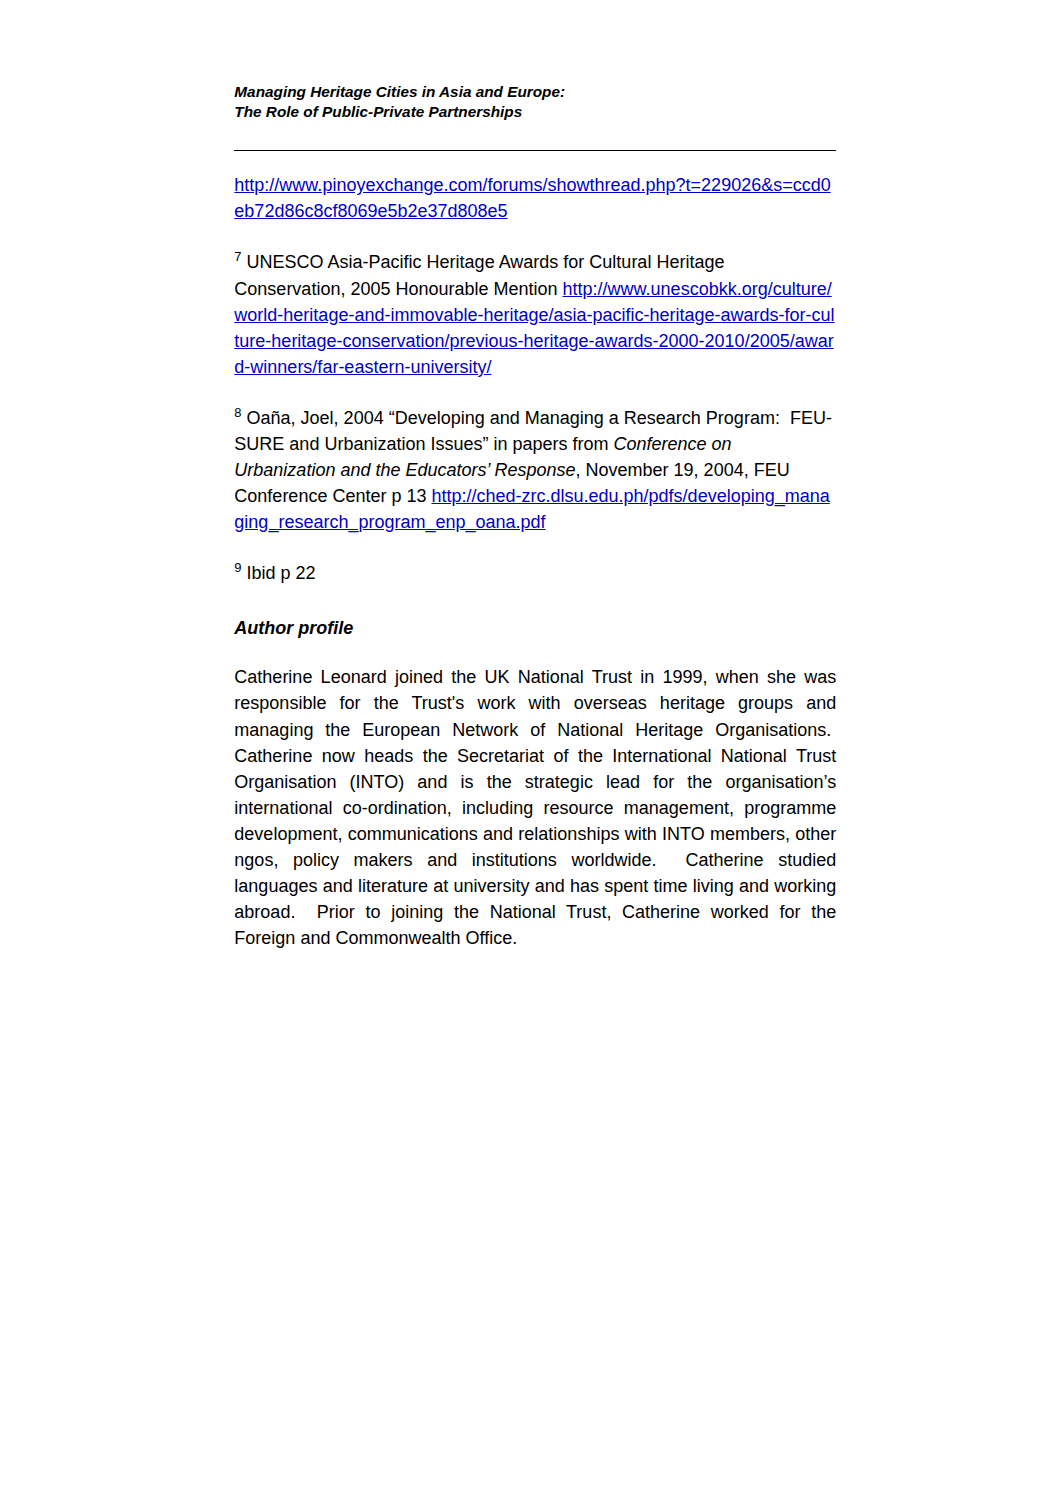Managing Heritage Cities in Asia and Europe:
The Role of Public-Private Partnerships
http://www.pinoyexchange.com/forums/showthread.php?t=229026&s=ccd0eb72d86c8cf8069e5b2e37d808e5
7 UNESCO Asia-Pacific Heritage Awards for Cultural Heritage Conservation, 2005 Honourable Mention http://www.unescobkk.org/culture/world-heritage-and-immovable-heritage/asia-pacific-heritage-awards-for-culture-heritage-conservation/previous-heritage-awards-2000-2010/2005/award-winners/far-eastern-university/
8 Oaña, Joel, 2004 “Developing and Managing a Research Program: FEU-SURE and Urbanization Issues” in papers from Conference on Urbanization and the Educators’ Response, November 19, 2004, FEU Conference Center p 13 http://ched-zrc.dlsu.edu.ph/pdfs/developing_managing_research_program_enp_oana.pdf
9 Ibid p 22
Author profile
Catherine Leonard joined the UK National Trust in 1999, when she was responsible for the Trust's work with overseas heritage groups and managing the European Network of National Heritage Organisations. Catherine now heads the Secretariat of the International National Trust Organisation (INTO) and is the strategic lead for the organisation’s international co-ordination, including resource management, programme development, communications and relationships with INTO members, other ngos, policy makers and institutions worldwide. Catherine studied languages and literature at university and has spent time living and working abroad. Prior to joining the National Trust, Catherine worked for the Foreign and Commonwealth Office.